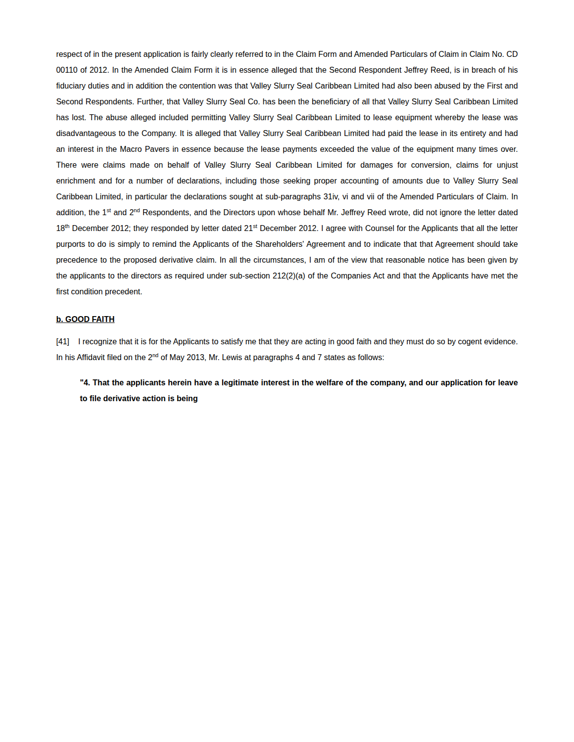respect of in the present application is fairly clearly referred to in the Claim Form and Amended Particulars of Claim in Claim No. CD 00110 of 2012. In the Amended Claim Form it is in essence alleged that the Second Respondent Jeffrey Reed, is in breach of his fiduciary duties and in addition the contention was that Valley Slurry Seal Caribbean Limited had also been abused by the First and Second Respondents. Further, that Valley Slurry Seal Co. has been the beneficiary of all that Valley Slurry Seal Caribbean Limited has lost. The abuse alleged included permitting Valley Slurry Seal Caribbean Limited to lease equipment whereby the lease was disadvantageous to the Company. It is alleged that Valley Slurry Seal Caribbean Limited had paid the lease in its entirety and had an interest in the Macro Pavers in essence because the lease payments exceeded the value of the equipment many times over. There were claims made on behalf of Valley Slurry Seal Caribbean Limited for damages for conversion, claims for unjust enrichment and for a number of declarations, including those seeking proper accounting of amounts due to Valley Slurry Seal Caribbean Limited, in particular the declarations sought at sub-paragraphs 31iv, vi and vii of the Amended Particulars of Claim. In addition, the 1st and 2nd Respondents, and the Directors upon whose behalf Mr. Jeffrey Reed wrote, did not ignore the letter dated 18th December 2012; they responded by letter dated 21st December 2012. I agree with Counsel for the Applicants that all the letter purports to do is simply to remind the Applicants of the Shareholders' Agreement and to indicate that that Agreement should take precedence to the proposed derivative claim. In all the circumstances, I am of the view that reasonable notice has been given by the applicants to the directors as required under sub-section 212(2)(a) of the Companies Act and that the Applicants have met the first condition precedent.
b. GOOD FAITH
[41] I recognize that it is for the Applicants to satisfy me that they are acting in good faith and they must do so by cogent evidence. In his Affidavit filed on the 2nd of May 2013, Mr. Lewis at paragraphs 4 and 7 states as follows:
"4. That the applicants herein have a legitimate interest in the welfare of the company, and our application for leave to file derivative action is being